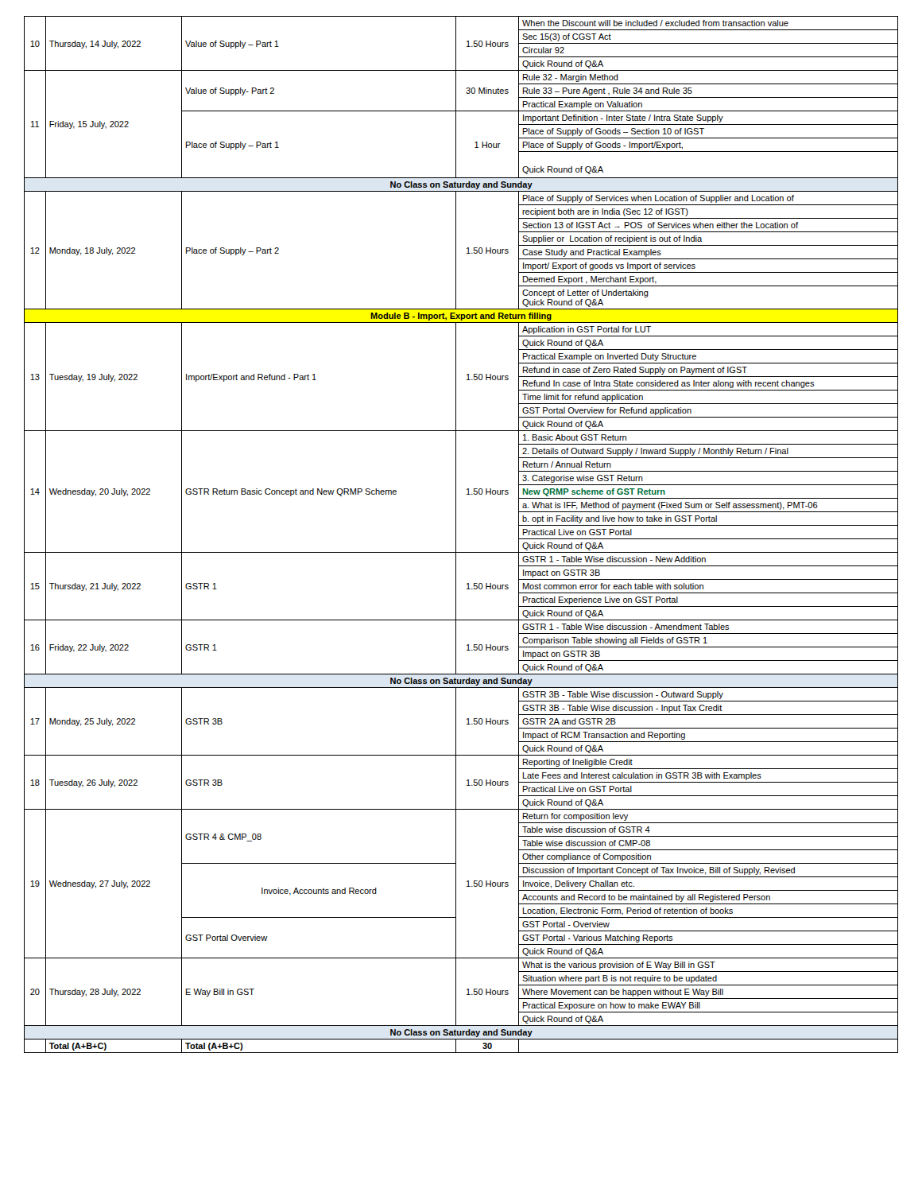| 10 | Thursday, 14 July, 2022 | Value of Supply – Part 1 | 1.50 Hours | When the Discount will be included / excluded from transaction value |
| Sec 15(3) of CGST Act |
| Circular 92 |
| Quick Round of Q&A |
| 11 | Friday, 15 July, 2022 | Value of Supply- Part 2 | 30 Minutes | Rule 32 - Margin Method |
| Rule 33 – Pure Agent , Rule 34 and Rule 35 |
| Practical Example on Valuation |
| Place of Supply – Part 1 | 1 Hour | Important Definition - Inter State / Intra State Supply |
| Place of Supply of Goods – Section 10 of IGST |
| Place of Supply of Goods - Import/Export, |
| Quick Round of Q&A |
| No Class on Saturday and Sunday |
| 12 | Monday, 18 July, 2022 | Place of Supply – Part 2 | 1.50 Hours | Place of Supply of Services when Location of Supplier and Location of |
| recipient both are in India (Sec 12 of IGST) |
| Section 13 of IGST Act → POS of Services when either the Location of |
| Supplier or Location of recipient is out of India |
| Case Study and Practical Examples |
| Import/ Export of goods vs Import of services |
| Deemed Export , Merchant Export, |
| Concept of Letter of Undertaking Quick Round of Q&A |
| Module B - Import, Export and Return filling |
| 13 | Tuesday, 19 July, 2022 | Import/Export and Refund - Part 1 | 1.50 Hours | Application in GST Portal for LUT |
| Quick Round of Q&A |
| Practical Example on Inverted Duty Structure |
| Refund in case of Zero Rated Supply on Payment of IGST |
| Refund In case of Intra State considered as Inter along with recent changes |
| Time limit for refund application |
| GST Portal Overview for Refund application |
| Quick Round of Q&A |
| 14 | Wednesday, 20 July, 2022 | GSTR Return Basic Concept and New QRMP Scheme | 1.50 Hours | 1. Basic About GST Return |
| 2. Details of Outward Supply / Inward Supply / Monthly Return / Final |
| Return / Annual Return |
| 3. Categorise wise GST Return |
| New QRMP scheme of GST Return |
| a. What is IFF, Method of payment (Fixed Sum or Self assessment), PMT-06 |
| b. opt in Facility and live how to take in GST Portal |
| Practical Live on GST Portal |
| Quick Round of Q&A |
| 15 | Thursday, 21 July, 2022 | GSTR 1 | 1.50 Hours | GSTR 1 - Table Wise discussion - New Addition |
| Impact on GSTR 3B |
| Most common error for each table with solution |
| Practical Experience Live on GST Portal |
| Quick Round of Q&A |
| 16 | Friday, 22 July, 2022 | GSTR 1 | 1.50 Hours | GSTR 1 - Table Wise discussion - Amendment Tables |
| Comparison Table showing all Fields of GSTR 1 |
| Impact on GSTR 3B |
| Quick Round of Q&A |
| No Class on Saturday and Sunday |
| 17 | Monday, 25 July, 2022 | GSTR 3B | 1.50 Hours | GSTR 3B - Table Wise discussion - Outward Supply |
| GSTR 3B - Table Wise discussion - Input Tax Credit |
| GSTR 2A and GSTR 2B |
| Impact of RCM Transaction and Reporting |
| Quick Round of Q&A |
| 18 | Tuesday, 26 July, 2022 | GSTR 3B | 1.50 Hours | Reporting of Ineligible Credit |
| Late Fees and Interest calculation in GSTR 3B with Examples |
| Practical Live on GST Portal |
| Quick Round of Q&A |
| 19 | Wednesday, 27 July, 2022 | GSTR 4 & CMP_08 | 1.50 Hours | Return for composition levy |
| Table wise discussion of GSTR 4 |
| Table wise discussion of CMP-08 |
| Other compliance of Composition |
| Invoice, Accounts and Record | Discussion of Important Concept of Tax Invoice, Bill of Supply, Revised |
| Invoice, Delivery Challan etc. |
| Accounts and Record to be maintained by all Registered Person |
| Location, Electronic Form, Period of retention of books |
| GST Portal Overview | GST Portal - Overview |
| GST Portal - Various Matching Reports |
| Quick Round of Q&A |
| 20 | Thursday, 28 July, 2022 | E Way Bill in GST | 1.50 Hours | What is the various provision of E Way Bill in GST |
| Situation where part B is not require to be updated |
| Where Movement can be happen without E Way Bill |
| Practical Exposure on how to make EWAY Bill |
| Quick Round of Q&A |
| No Class on Saturday and Sunday |
| | Total (A+B+C) | Total (A+B+C) | 30 | |